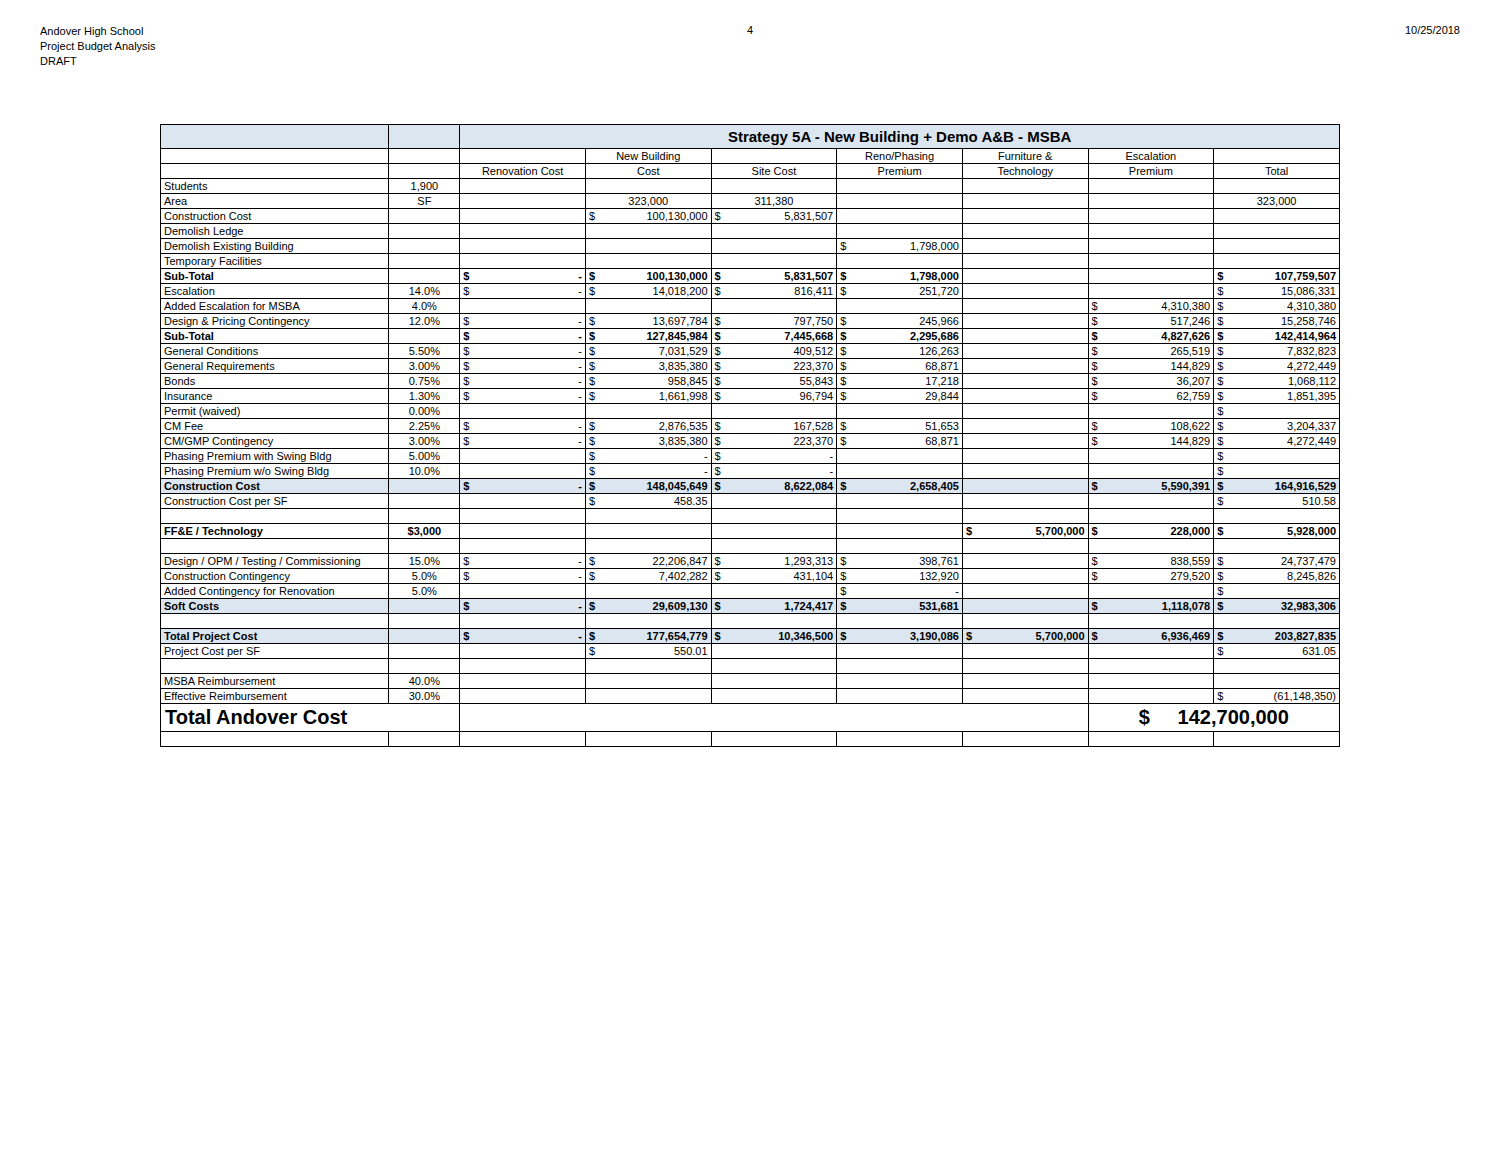Andover High School
Project Budget Analysis
DRAFT
4
10/25/2018
| | | Strategy 5A - New Building + Demo A&B - MSBA |
| | | | New Building | | Reno/Phasing | Furniture & | Escalation | |
| | | Renovation Cost | Cost | Site Cost | Premium | Technology | Premium | Total |
| Students | 1,900 | | | | | | | |
| Area | SF | | 323,000 | 311,380 | | | | 323,000 |
| Construction Cost | | | 100,130,000 | 5,831,507 | | | | |
| Demolish Ledge | | | | | | | | |
| Demolish Existing Building | | | | | 1,798,000 | | | |
| Temporary Facilities | | | | | | | | |
| Sub-Total | | - | 100,130,000 | 5,831,507 | 1,798,000 | | | 107,759,507 |
| Escalation | 14.0% | - | 14,018,200 | 816,411 | 251,720 | | | 15,086,331 |
| Added Escalation for MSBA | 4.0% | | | | | | 4,310,380 | 4,310,380 |
| Design & Pricing Contingency | 12.0% | - | 13,697,784 | 797,750 | 245,966 | | 517,246 | 15,258,746 |
| Sub-Total | | - | 127,845,984 | 7,445,668 | 2,295,686 | | 4,827,626 | 142,414,964 |
| General Conditions | 5.50% | - | 7,031,529 | 409,512 | 126,263 | | 265,519 | 7,832,823 |
| General Requirements | 3.00% | - | 3,835,380 | 223,370 | 68,871 | | 144,829 | 4,272,449 |
| Bonds | 0.75% | - | 958,845 | 55,843 | 17,218 | | 36,207 | 1,068,112 |
| Insurance | 1.30% | - | 1,661,998 | 96,794 | 29,844 | | 62,759 | 1,851,395 |
| Permit (waived) | 0.00% | | | | | | | |
| CM Fee | 2.25% | - | 2,876,535 | 167,528 | 51,653 | | 108,622 | 3,204,337 |
| CM/GMP Contingency | 3.00% | - | 3,835,380 | 223,370 | 68,871 | | 144,829 | 4,272,449 |
| Phasing Premium with Swing Bldg | 5.00% | | - | - | | | | |
| Phasing Premium w/o Swing Bldg | 10.0% | | - | - | | | | |
| Construction Cost | | - | 148,045,649 | 8,622,084 | 2,658,405 | | 5,590,391 | 164,916,529 |
| Construction Cost per SF | | | 458.35 | | | | | 510.58 |
| FF&E / Technology | $3,000 | | | | | 5,700,000 | 228,000 | 5,928,000 |
| Design / OPM / Testing / Commissioning | 15.0% | - | 22,206,847 | 1,293,313 | 398,761 | | 838,559 | 24,737,479 |
| Construction Contingency | 5.0% | - | 7,402,282 | 431,104 | 132,920 | | 279,520 | 8,245,826 |
| Added Contingency for Renovation | 5.0% | | | | - | | | |
| Soft Costs | | - | 29,609,130 | 1,724,417 | 531,681 | | 1,118,078 | 32,983,306 |
| Total Project Cost | | - | 177,654,779 | 10,346,500 | 3,190,086 | 5,700,000 | 6,936,469 | 203,827,835 |
| Project Cost per SF | | | 550.01 | | | | | 631.05 |
| MSBA Reimbursement | 40.0% | | | | | | | |
| Effective Reimbursement | 30.0% | | | | | | | (61,148,350) |
| Total Andover Cost | | $ 142,700,000 |